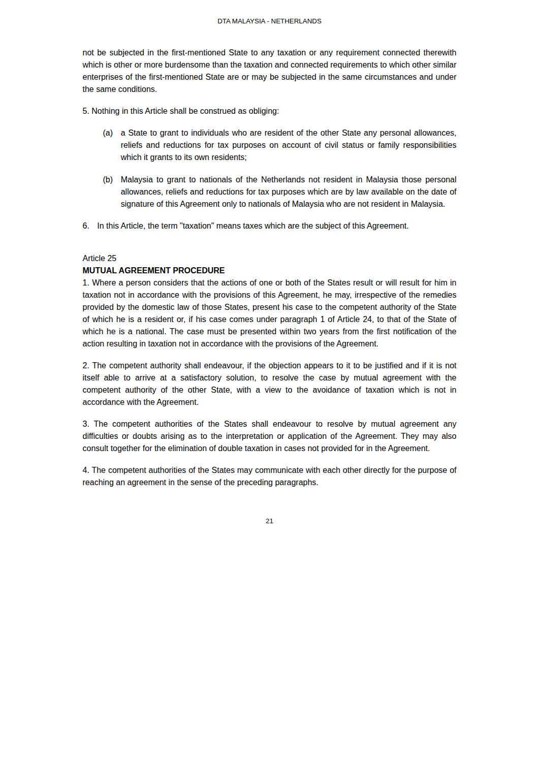DTA MALAYSIA - NETHERLANDS
not be subjected in the first-mentioned State to any taxation or any requirement connected therewith which is other or more burdensome than the taxation and connected requirements to which other similar enterprises of the first-mentioned State are or may be subjected in the same circumstances and under the same conditions.
5. Nothing in this Article shall be construed as obliging:
(a) a State to grant to individuals who are resident of the other State any personal allowances, reliefs and reductions for tax purposes on account of civil status or family responsibilities which it grants to its own residents;
(b) Malaysia to grant to nationals of the Netherlands not resident in Malaysia those personal allowances, reliefs and reductions for tax purposes which are by law available on the date of signature of this Agreement only to nationals of Malaysia who are not resident in Malaysia.
6. In this Article, the term "taxation" means taxes which are the subject of this Agreement.
Article 25Mutual Agreement Procedure
1. Where a person considers that the actions of one or both of the States result or will result for him in taxation not in accordance with the provisions of this Agreement, he may, irrespective of the remedies provided by the domestic law of those States, present his case to the competent authority of the State of which he is a resident or, if his case comes under paragraph 1 of Article 24, to that of the State of which he is a national. The case must be presented within two years from the first notification of the action resulting in taxation not in accordance with the provisions of the Agreement.
2. The competent authority shall endeavour, if the objection appears to it to be justified and if it is not itself able to arrive at a satisfactory solution, to resolve the case by mutual agreement with the competent authority of the other State, with a view to the avoidance of taxation which is not in accordance with the Agreement.
3. The competent authorities of the States shall endeavour to resolve by mutual agreement any difficulties or doubts arising as to the interpretation or application of the Agreement. They may also consult together for the elimination of double taxation in cases not provided for in the Agreement.
4. The competent authorities of the States may communicate with each other directly for the purpose of reaching an agreement in the sense of the preceding paragraphs.
21